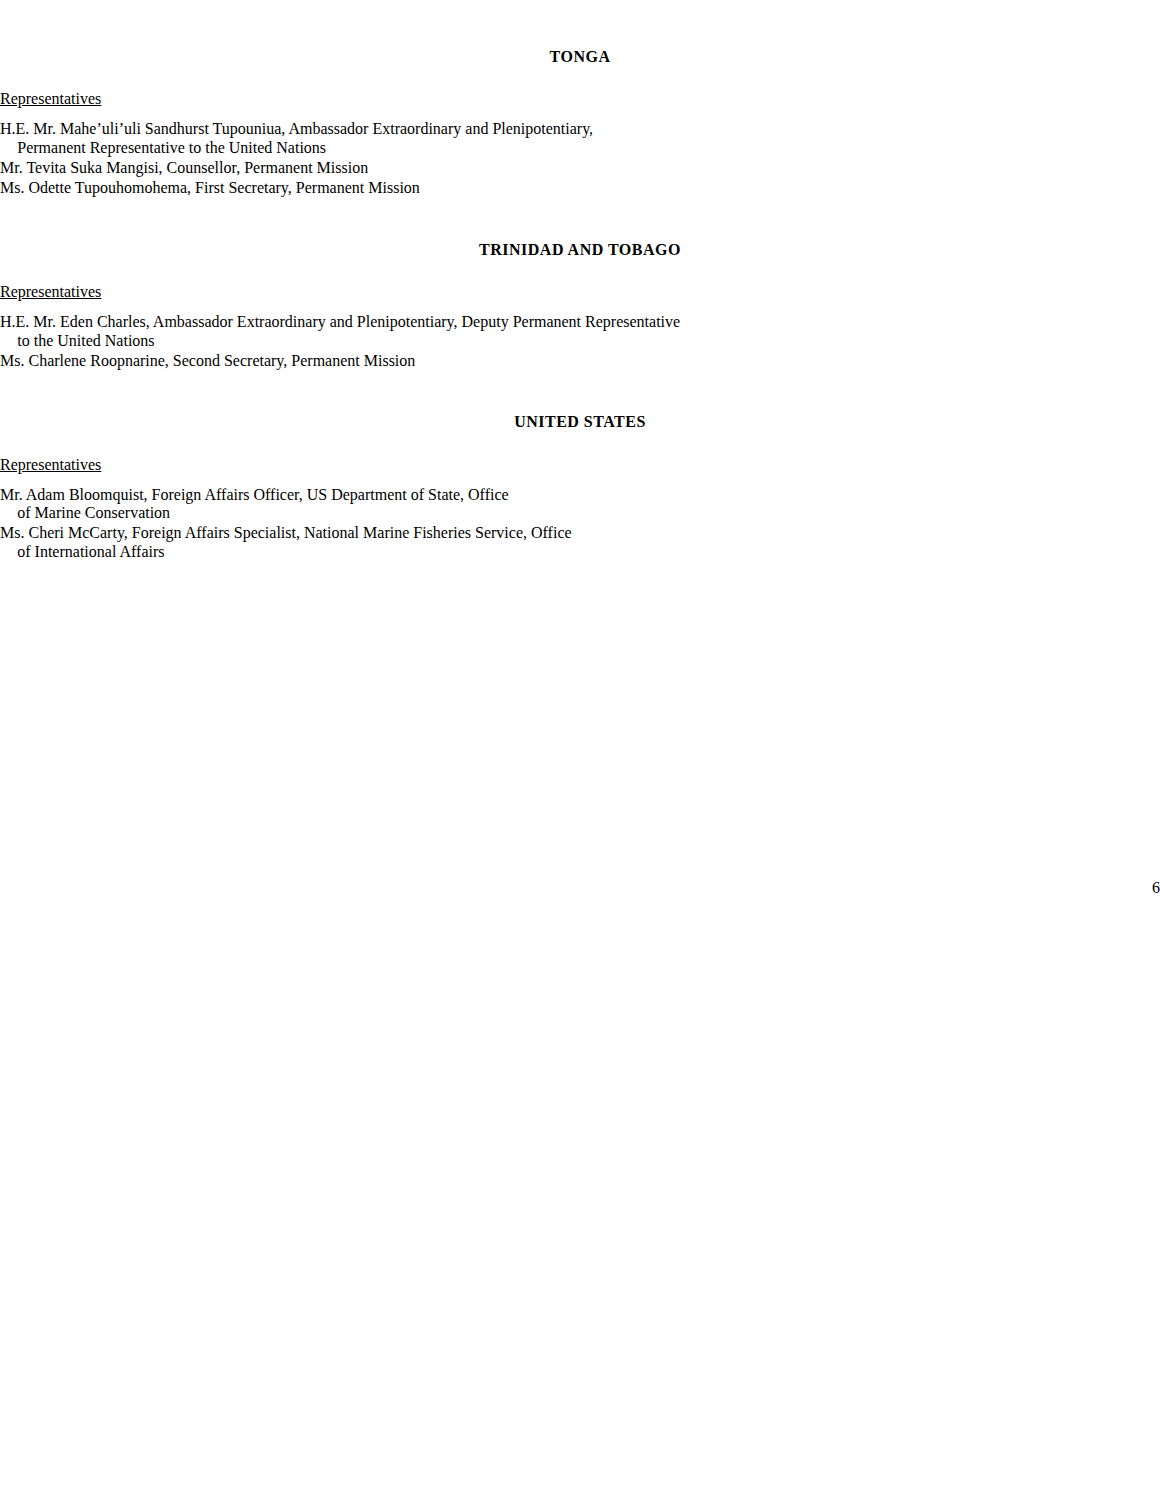TONGA
Representatives
H.E. Mr. Mahe’uli’uli Sandhurst Tupouniua, Ambassador Extraordinary and Plenipotentiary,Permanent Representative to the United Nations
Mr. Tevita Suka Mangisi, Counsellor, Permanent Mission
Ms. Odette Tupouhomohema, First Secretary, Permanent Mission
TRINIDAD AND TOBAGO
Representatives
H.E. Mr. Eden Charles, Ambassador Extraordinary and Plenipotentiary, Deputy Permanent Representativeto the United Nations
Ms. Charlene Roopnarine, Second Secretary, Permanent Mission
UNITED STATES
Representatives
Mr. Adam Bloomquist, Foreign Affairs Officer, US Department of State, Officeof Marine Conservation
Ms. Cheri McCarty, Foreign Affairs Specialist, National Marine Fisheries Service, Officeof International Affairs
6